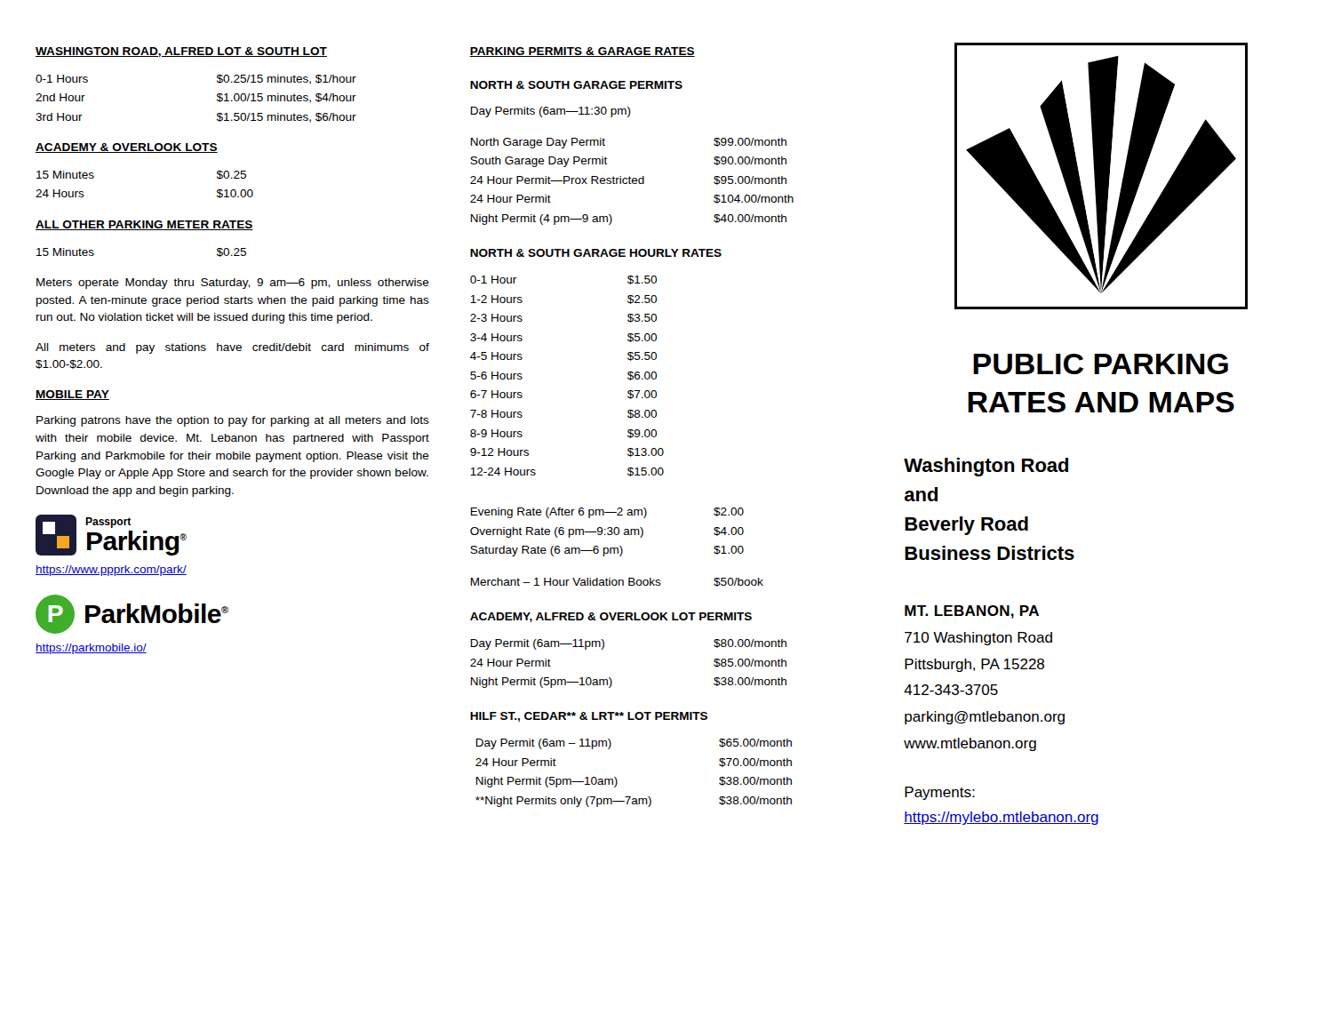Washington Road, Alfred Lot & South Lot
| 0-1 Hours | $0.25/15 minutes, $1/hour |
| 2nd Hour | $1.00/15 minutes, $4/hour |
| 3rd Hour | $1.50/15 minutes, $6/hour |
Academy & Overlook Lots
| 15 Minutes | $0.25 |
| 24 Hours | $10.00 |
All Other Parking Meter Rates
| 15 Minutes | $0.25 |
Meters operate Monday thru Saturday, 9 am—6 pm, unless otherwise posted. A ten-minute grace period starts when the paid parking time has run out. No violation ticket will be issued during this time period.
All meters and pay stations have credit/debit card minimums of $1.00-$2.00.
Mobile Pay
Parking patrons have the option to pay for parking at all meters and lots with their mobile device. Mt. Lebanon has partnered with Passport Parking and Parkmobile for their mobile payment option. Please visit the Google Play or Apple App Store and search for the provider shown below. Download the app and begin parking.
Passport Parking®
https://www.ppprk.com/park/
P
ParkMobile®
https://parkmobile.io/
Parking Permits & Garage Rates
North & South Garage Permits
Day Permits (6am—11:30 pm)
| North Garage Day Permit | $99.00/month |
| South Garage Day Permit | $90.00/month |
| 24 Hour Permit—Prox Restricted | $95.00/month |
| 24 Hour Permit | $104.00/month |
| Night Permit (4 pm—9 am) | $40.00/month |
North & South Garage Hourly Rates
| 0-1 Hour | $1.50 |
| 1-2 Hours | $2.50 |
| 2-3 Hours | $3.50 |
| 3-4 Hours | $5.00 |
| 4-5 Hours | $5.50 |
| 5-6 Hours | $6.00 |
| 6-7 Hours | $7.00 |
| 7-8 Hours | $8.00 |
| 8-9 Hours | $9.00 |
| 9-12 Hours | $13.00 |
| 12-24 Hours | $15.00 |
| Evening Rate (After 6 pm—2 am) | $2.00 |
| Overnight Rate (6 pm—9:30 am) | $4.00 |
| Saturday Rate (6 am—6 pm) | $1.00 |
| Merchant – 1 Hour Validation Books | $50/book |
Academy, Alfred & Overlook Lot Permits
| Day Permit (6am—11pm) | $80.00/month |
| 24 Hour Permit | $85.00/month |
| Night Permit (5pm—10am) | $38.00/month |
Hilf St., Cedar** & LRT** Lot Permits
| Day Permit (6am – 11pm) | $65.00/month |
| 24 Hour Permit | $70.00/month |
| Night Permit (5pm—10am) | $38.00/month |
| **Night Permits only (7pm—7am) | $38.00/month |
PUBLIC PARKING
RATES AND MAPS
Washington Road
and
Beverly Road
Business Districts
MT. LEBANON, PA
710 Washington Road
Pittsburgh, PA 15228
412-343-3705
parking@mtlebanon.org
www.mtlebanon.org
Payments:
https://mylebo.mtlebanon.org